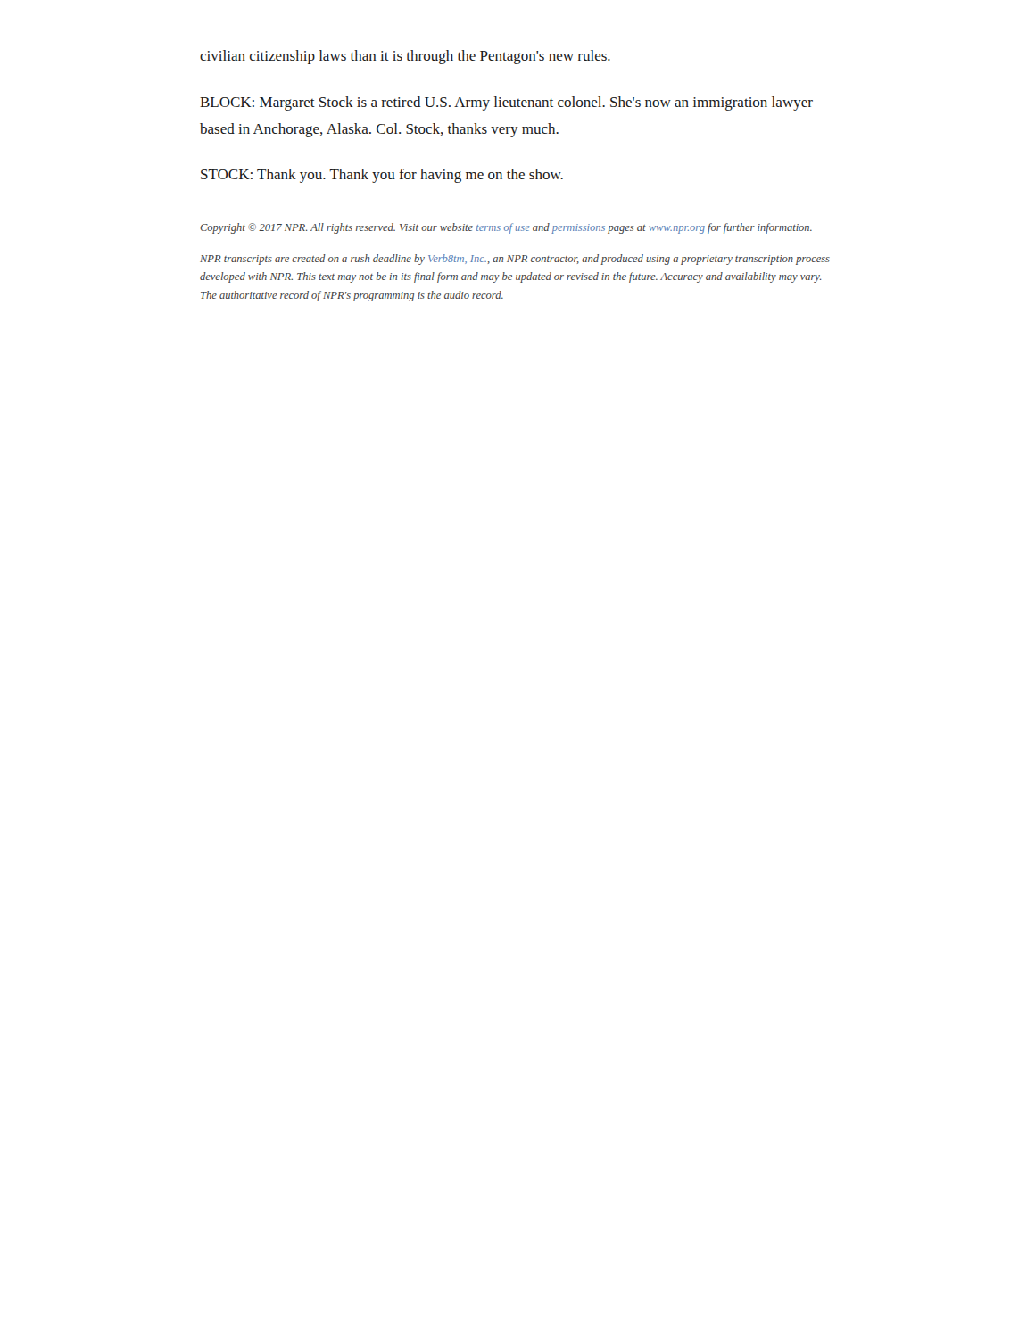civilian citizenship laws than it is through the Pentagon's new rules.
BLOCK: Margaret Stock is a retired U.S. Army lieutenant colonel. She's now an immigration lawyer based in Anchorage, Alaska. Col. Stock, thanks very much.
STOCK: Thank you. Thank you for having me on the show.
Copyright © 2017 NPR. All rights reserved. Visit our website terms of use and permissions pages at www.npr.org for further information.
NPR transcripts are created on a rush deadline by Verb8tm, Inc., an NPR contractor, and produced using a proprietary transcription process developed with NPR. This text may not be in its final form and may be updated or revised in the future. Accuracy and availability may vary. The authoritative record of NPR's programming is the audio record.